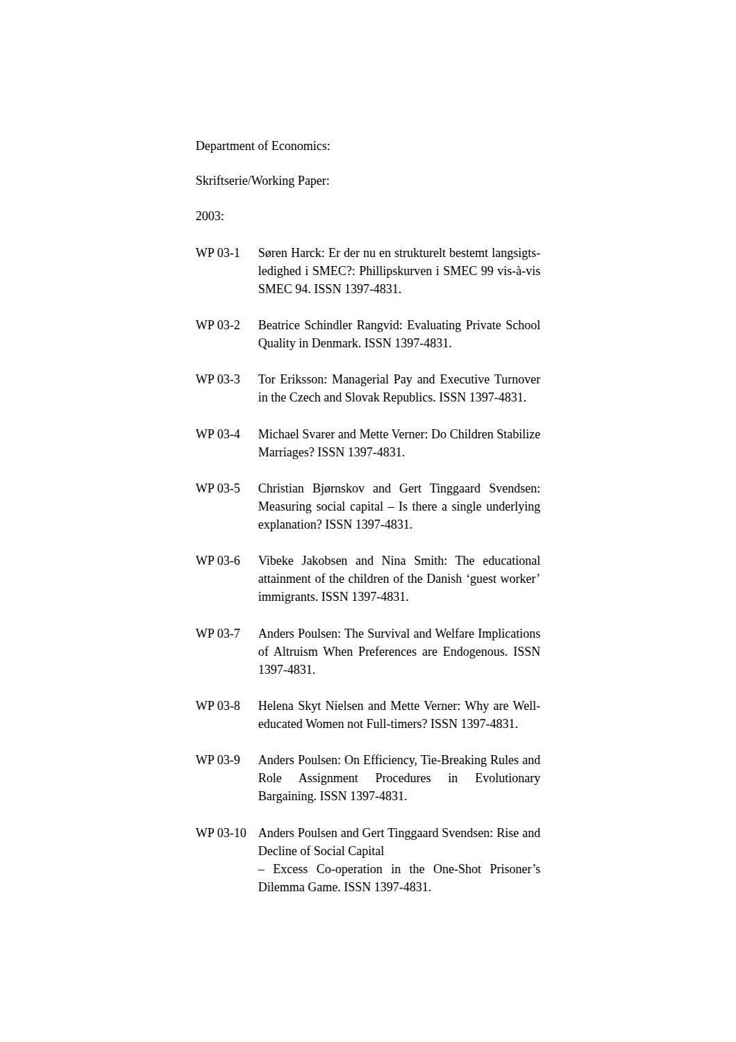Department of Economics:
Skriftserie/Working Paper:
2003:
WP 03-1
Søren Harck: Er der nu en strukturelt bestemt langsigts-ledighed i SMEC?: Phillipskurven i SMEC 99 vis-à-vis SMEC 94. ISSN 1397-4831.
WP 03-2
Beatrice Schindler Rangvid: Evaluating Private School Quality in Denmark. ISSN 1397-4831.
WP 03-3
Tor Eriksson: Managerial Pay and Executive Turnover in the Czech and Slovak Republics. ISSN 1397-4831.
WP 03-4
Michael Svarer and Mette Verner: Do Children Stabilize Marriages? ISSN 1397-4831.
WP 03-5
Christian Bjørnskov and Gert Tinggaard Svendsen: Measuring social capital – Is there a single underlying explanation? ISSN 1397-4831.
WP 03-6
Vibeke Jakobsen and Nina Smith: The educational attainment of the children of the Danish ‘guest worker’ immigrants. ISSN 1397-4831.
WP 03-7
Anders Poulsen: The Survival and Welfare Implications of Altruism When Preferences are Endogenous. ISSN 1397-4831.
WP 03-8
Helena Skyt Nielsen and Mette Verner: Why are Well-educated Women not Full-timers? ISSN 1397-4831.
WP 03-9
Anders Poulsen: On Efficiency, Tie-Breaking Rules and Role Assignment Procedures in Evolutionary Bargaining. ISSN 1397-4831.
WP 03-10
Anders Poulsen and Gert Tinggaard Svendsen: Rise and Decline of Social Capital – Excess Co-operation in the One-Shot Prisoner’s Dilemma Game. ISSN 1397-4831.